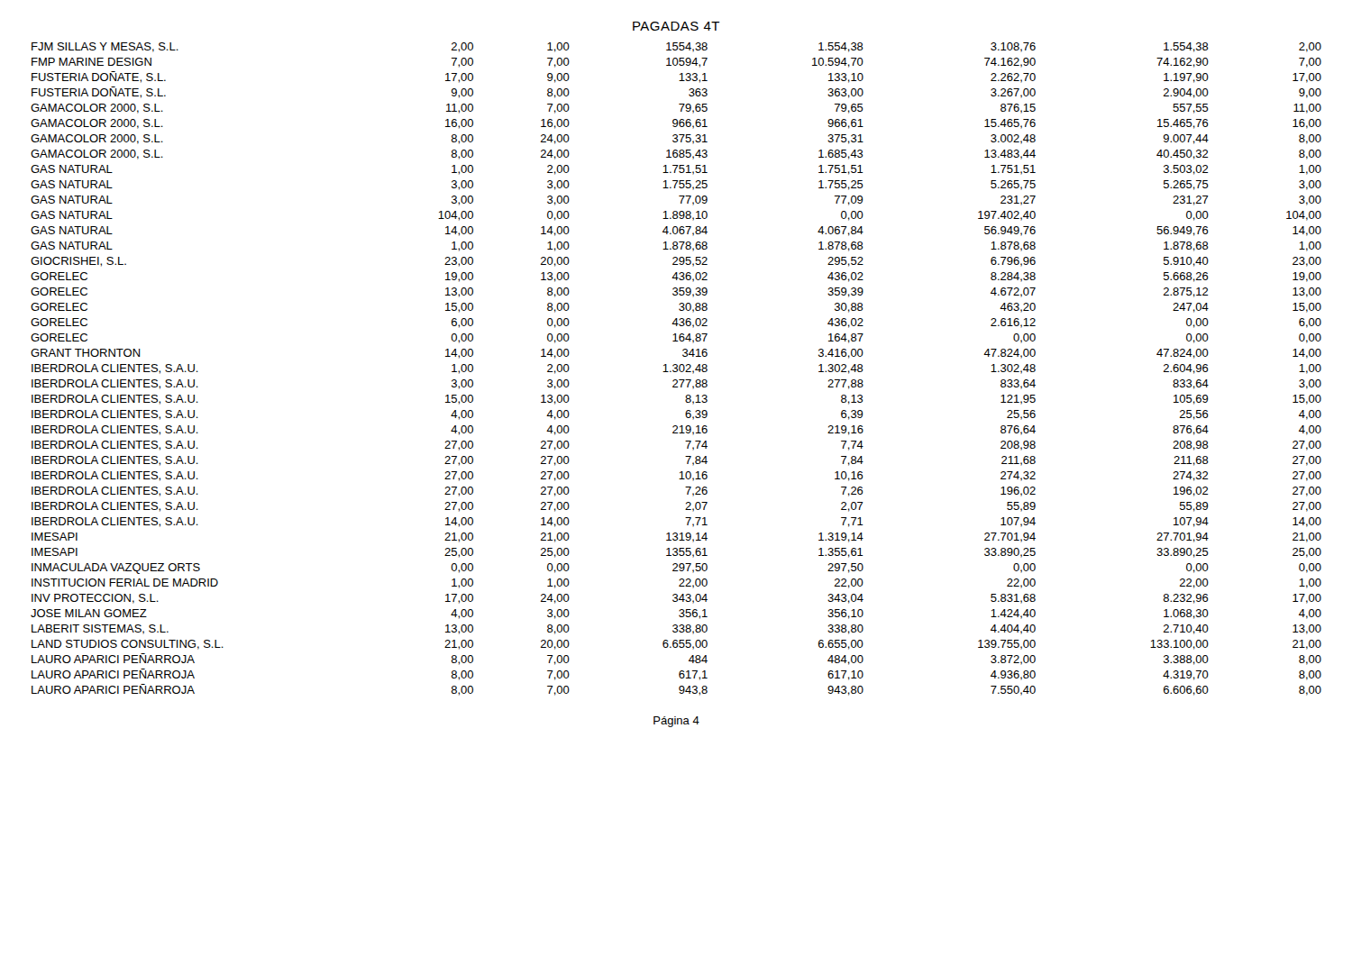PAGADAS 4T
| FJM SILLAS Y MESAS, S.L. | 2,00 | 1,00 | 1554,38 | 1.554,38 | 3.108,76 | 1.554,38 | 2,00 |
| FMP MARINE DESIGN | 7,00 | 7,00 | 10594,7 | 10.594,70 | 74.162,90 | 74.162,90 | 7,00 |
| FUSTERIA DOÑATE, S.L. | 17,00 | 9,00 | 133,1 | 133,10 | 2.262,70 | 1.197,90 | 17,00 |
| FUSTERIA DOÑATE, S.L. | 9,00 | 8,00 | 363 | 363,00 | 3.267,00 | 2.904,00 | 9,00 |
| GAMACOLOR 2000, S.L. | 11,00 | 7,00 | 79,65 | 79,65 | 876,15 | 557,55 | 11,00 |
| GAMACOLOR 2000, S.L. | 16,00 | 16,00 | 966,61 | 966,61 | 15.465,76 | 15.465,76 | 16,00 |
| GAMACOLOR 2000, S.L. | 8,00 | 24,00 | 375,31 | 375,31 | 3.002,48 | 9.007,44 | 8,00 |
| GAMACOLOR 2000, S.L. | 8,00 | 24,00 | 1685,43 | 1.685,43 | 13.483,44 | 40.450,32 | 8,00 |
| GAS NATURAL | 1,00 | 2,00 | 1.751,51 | 1.751,51 | 1.751,51 | 3.503,02 | 1,00 |
| GAS NATURAL | 3,00 | 3,00 | 1.755,25 | 1.755,25 | 5.265,75 | 5.265,75 | 3,00 |
| GAS NATURAL | 3,00 | 3,00 | 77,09 | 77,09 | 231,27 | 231,27 | 3,00 |
| GAS NATURAL | 104,00 | 0,00 | 1.898,10 | 0,00 | 197.402,40 | 0,00 | 104,00 |
| GAS NATURAL | 14,00 | 14,00 | 4.067,84 | 4.067,84 | 56.949,76 | 56.949,76 | 14,00 |
| GAS NATURAL | 1,00 | 1,00 | 1.878,68 | 1.878,68 | 1.878,68 | 1.878,68 | 1,00 |
| GIOCRISHEI, S.L. | 23,00 | 20,00 | 295,52 | 295,52 | 6.796,96 | 5.910,40 | 23,00 |
| GORELEC | 19,00 | 13,00 | 436,02 | 436,02 | 8.284,38 | 5.668,26 | 19,00 |
| GORELEC | 13,00 | 8,00 | 359,39 | 359,39 | 4.672,07 | 2.875,12 | 13,00 |
| GORELEC | 15,00 | 8,00 | 30,88 | 30,88 | 463,20 | 247,04 | 15,00 |
| GORELEC | 6,00 | 0,00 | 436,02 | 436,02 | 2.616,12 | 0,00 | 6,00 |
| GORELEC | 0,00 | 0,00 | 164,87 | 164,87 | 0,00 | 0,00 | 0,00 |
| GRANT THORNTON | 14,00 | 14,00 | 3416 | 3.416,00 | 47.824,00 | 47.824,00 | 14,00 |
| IBERDROLA CLIENTES, S.A.U. | 1,00 | 2,00 | 1.302,48 | 1.302,48 | 1.302,48 | 2.604,96 | 1,00 |
| IBERDROLA CLIENTES, S.A.U. | 3,00 | 3,00 | 277,88 | 277,88 | 833,64 | 833,64 | 3,00 |
| IBERDROLA CLIENTES, S.A.U. | 15,00 | 13,00 | 8,13 | 8,13 | 121,95 | 105,69 | 15,00 |
| IBERDROLA CLIENTES, S.A.U. | 4,00 | 4,00 | 6,39 | 6,39 | 25,56 | 25,56 | 4,00 |
| IBERDROLA CLIENTES, S.A.U. | 4,00 | 4,00 | 219,16 | 219,16 | 876,64 | 876,64 | 4,00 |
| IBERDROLA CLIENTES, S.A.U. | 27,00 | 27,00 | 7,74 | 7,74 | 208,98 | 208,98 | 27,00 |
| IBERDROLA CLIENTES, S.A.U. | 27,00 | 27,00 | 7,84 | 7,84 | 211,68 | 211,68 | 27,00 |
| IBERDROLA CLIENTES, S.A.U. | 27,00 | 27,00 | 10,16 | 10,16 | 274,32 | 274,32 | 27,00 |
| IBERDROLA CLIENTES, S.A.U. | 27,00 | 27,00 | 7,26 | 7,26 | 196,02 | 196,02 | 27,00 |
| IBERDROLA CLIENTES, S.A.U. | 27,00 | 27,00 | 2,07 | 2,07 | 55,89 | 55,89 | 27,00 |
| IBERDROLA CLIENTES, S.A.U. | 14,00 | 14,00 | 7,71 | 7,71 | 107,94 | 107,94 | 14,00 |
| IMESAPI | 21,00 | 21,00 | 1319,14 | 1.319,14 | 27.701,94 | 27.701,94 | 21,00 |
| IMESAPI | 25,00 | 25,00 | 1355,61 | 1.355,61 | 33.890,25 | 33.890,25 | 25,00 |
| INMACULADA VAZQUEZ ORTS | 0,00 | 0,00 | 297,50 | 297,50 | 0,00 | 0,00 | 0,00 |
| INSTITUCION FERIAL DE MADRID | 1,00 | 1,00 | 22,00 | 22,00 | 22,00 | 22,00 | 1,00 |
| INV PROTECCION, S.L. | 17,00 | 24,00 | 343,04 | 343,04 | 5.831,68 | 8.232,96 | 17,00 |
| JOSE MILAN GOMEZ | 4,00 | 3,00 | 356,1 | 356,10 | 1.424,40 | 1.068,30 | 4,00 |
| LABERIT SISTEMAS, S.L. | 13,00 | 8,00 | 338,80 | 338,80 | 4.404,40 | 2.710,40 | 13,00 |
| LAND STUDIOS CONSULTING, S.L. | 21,00 | 20,00 | 6.655,00 | 6.655,00 | 139.755,00 | 133.100,00 | 21,00 |
| LAURO APARICI PEÑARROJA | 8,00 | 7,00 | 484 | 484,00 | 3.872,00 | 3.388,00 | 8,00 |
| LAURO APARICI PEÑARROJA | 8,00 | 7,00 | 617,1 | 617,10 | 4.936,80 | 4.319,70 | 8,00 |
| LAURO APARICI PEÑARROJA | 8,00 | 7,00 | 943,8 | 943,80 | 7.550,40 | 6.606,60 | 8,00 |
Página 4